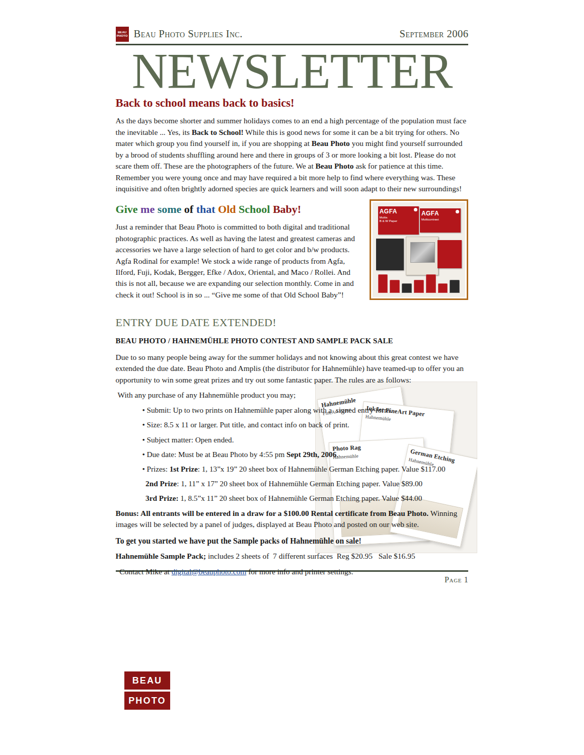BEAU PHOTO
Beau Photo Supplies Inc.
September 2006
NEWSLETTER
Back to school means back to basics!
As the days become shorter and summer holidays comes to an end a high percentage of the population must face the inevitable ... Yes, its Back to School! While this is good news for some it can be a bit trying for others. No mater which group you find yourself in, if you are shopping at Beau Photo you might find yourself surrounded by a brood of students shuffling around here and there in groups of 3 or more looking a bit lost. Please do not scare them off. These are the photographers of the future. We at Beau Photo ask for patience at this time. Remember you were young once and may have required a bit more help to find where everything was. These inquisitive and often brightly adorned species are quick learners and will soon adapt to their new surroundings!
AGFA
Multis
B & W Paper
AGFA
Multicontrast
Give me some of that Old School Baby!
Just a reminder that Beau Photo is committed to both digital and traditional photographic practices. As well as having the latest and greatest cameras and accessories we have a large selection of hard to get color and b/w products. Agfa Rodinal for example! We stock a wide range of products from Agfa, Ilford, Fuji, Kodak, Bergger, Efke / Adox, Oriental, and Maco / Rollei. And this is not all, because we are expanding our selection monthly. Come in and check it out! School is in so ... “Give me some of that Old School Baby”!
ENTRY DUE DATE EXTENDED!
BEAU PHOTO / HAHNEMÜHLE PHOTO CONTEST AND SAMPLE PACK SALE
Hahnemühle FineArt Paper
InkJet FineArt Paper Hahnemühle
Photo Rag Hahnemühle
German Etching Hahnemühle
BEAU
PHOTO
Due to so many people being away for the summer holidays and not knowing about this great contest we have extended the due date. Beau Photo and Amplis (the distributor for Hahnemühle) have teamed-up to offer you an opportunity to win some great prizes and try out some fantastic paper. The rules are as follows:
With any purchase of any Hahnemühle product you may;
Submit: Up to two prints on Hahnemühle paper along with a signed entry form.
Size: 8.5 x 11 or larger. Put title, and contact info on back of print.
Subject matter: Open ended.
Due date: Must be at Beau Photo by 4:55 pm Sept 29th, 2006.
Prizes: 1st Prize: 1, 13”x 19” 20 sheet box of Hahnemühle German Etching paper. Value $117.00
2nd Prize: 1, 11” x 17” 20 sheet box of Hahnemühle German Etching paper. Value $89.00
3rd Prize: 1, 8.5”x 11” 20 sheet box of Hahnemühle German Etching paper. Value $44.00
Bonus: All entrants will be entered in a draw for a $100.00 Rental certificate from Beau Photo. Winning images will be selected by a panel of judges, displayed at Beau Photo and posted on our web site.
To get you started we have put the Sample packs of Hahnemühle on sale!
Hahnemühle Sample Pack; includes 2 sheets of 7 different surfaces Reg $20.95 Sale $16.95
Contact Mike at digital@beauphoto.com for more info and printer settings.
Page 1